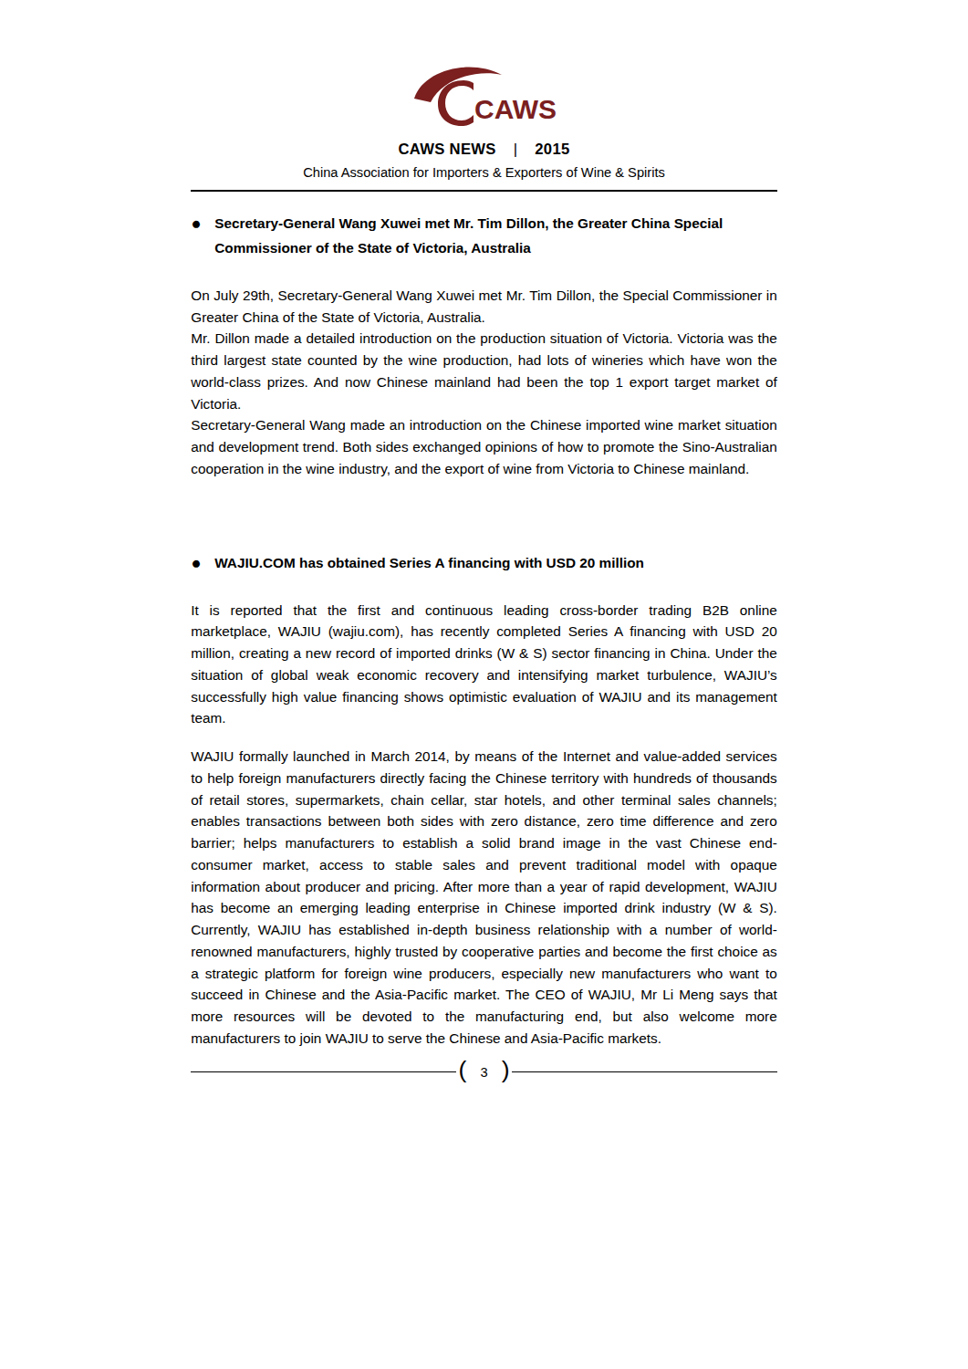CAWS
CAWS NEWS | 2015
China Association for Importers & Exporters of Wine & Spirits
●
Secretary-General Wang Xuwei met Mr. Tim Dillon, the Greater China Special Commissioner of the State of Victoria, Australia
On July 29th, Secretary-General Wang Xuwei met Mr. Tim Dillon, the Special Commissioner in Greater China of the State of Victoria, Australia.
Mr. Dillon made a detailed introduction on the production situation of Victoria. Victoria was the third largest state counted by the wine production, had lots of wineries which have won the world-class prizes. And now Chinese mainland had been the top 1 export target market of Victoria.
Secretary-General Wang made an introduction on the Chinese imported wine market situation and development trend. Both sides exchanged opinions of how to promote the Sino-Australian cooperation in the wine industry, and the export of wine from Victoria to Chinese mainland.
●
WAJIU.COM has obtained Series A financing with USD 20 million
It is reported that the first and continuous leading cross-border trading B2B online marketplace, WAJIU (wajiu.com), has recently completed Series A financing with USD 20 million, creating a new record of imported drinks (W & S) sector financing in China. Under the situation of global weak economic recovery and intensifying market turbulence, WAJIU’s successfully high value financing shows optimistic evaluation of WAJIU and its management team.
WAJIU formally launched in March 2014, by means of the Internet and value-added services to help foreign manufacturers directly facing the Chinese territory with hundreds of thousands of retail stores, supermarkets, chain cellar, star hotels, and other terminal sales channels; enables transactions between both sides with zero distance, zero time difference and zero barrier; helps manufacturers to establish a solid brand image in the vast Chinese end-consumer market, access to stable sales and prevent traditional model with opaque information about producer and pricing. After more than a year of rapid development, WAJIU has become an emerging leading enterprise in Chinese imported drink industry (W & S). Currently, WAJIU has established in-depth business relationship with a number of world-renowned manufacturers, highly trusted by cooperative parties and become the first choice as a strategic platform for foreign wine producers, especially new manufacturers who want to succeed in Chinese and the Asia-Pacific market. The CEO of WAJIU, Mr Li Meng says that more resources will be devoted to the manufacturing end, but also welcome more manufacturers to join WAJIU to serve the Chinese and Asia-Pacific markets.
(3)